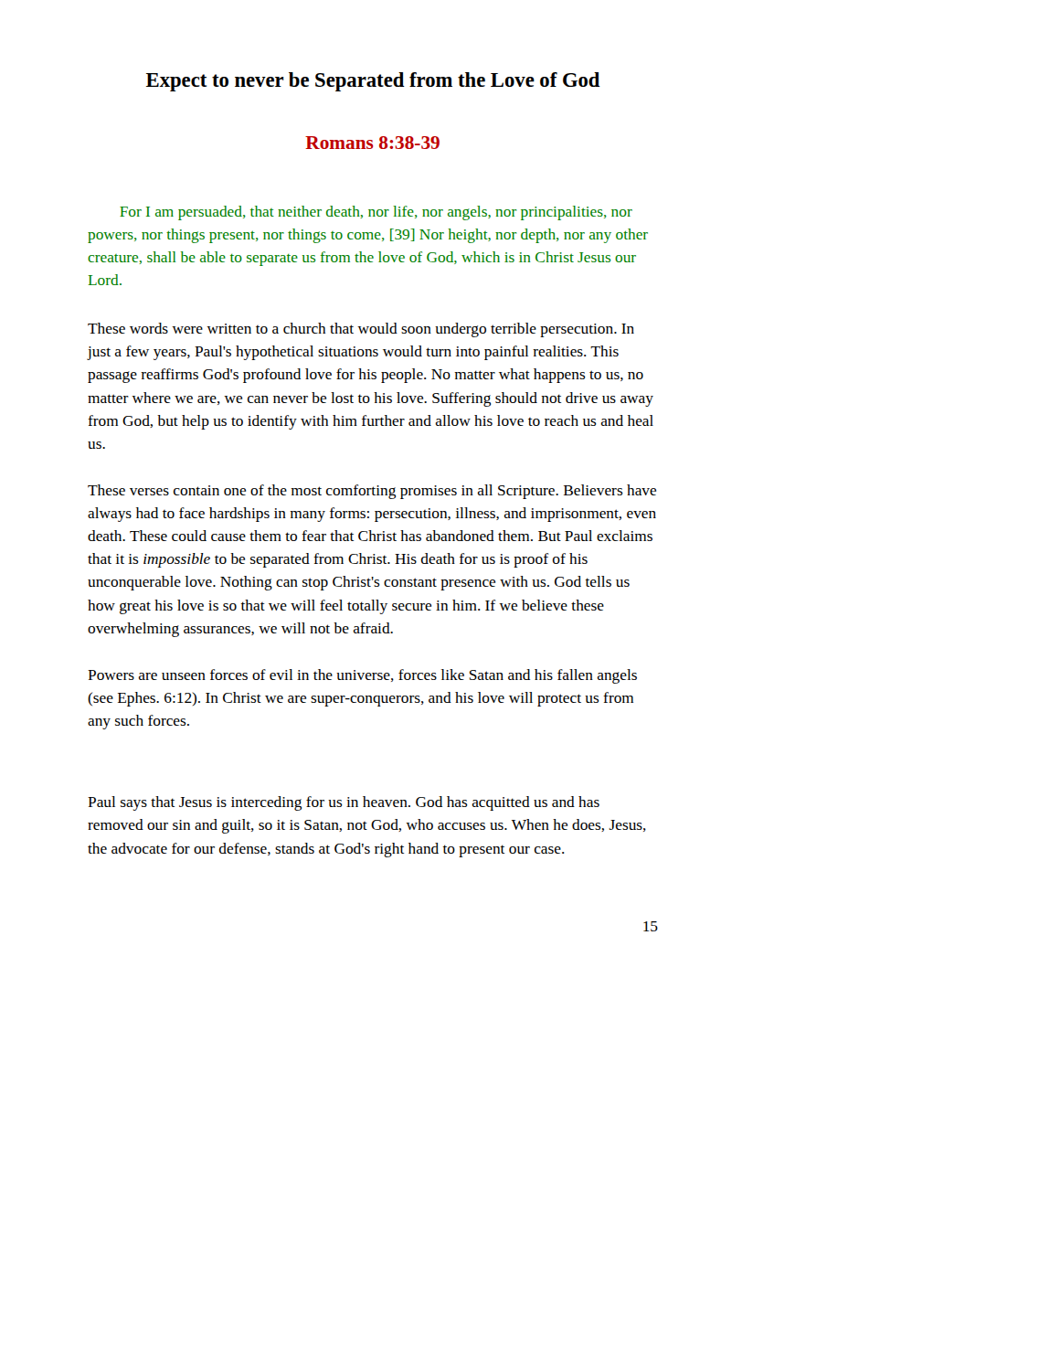Expect to never be Separated from the Love of God
Romans 8:38-39
For I am persuaded, that neither death, nor life, nor angels, nor principalities, nor powers, nor things present, nor things to come, [39] Nor height, nor depth, nor any other creature, shall be able to separate us from the love of God, which is in Christ Jesus our Lord.
These words were written to a church that would soon undergo terrible persecution. In just a few years, Paul's hypothetical situations would turn into painful realities. This passage reaffirms God's profound love for his people. No matter what happens to us, no matter where we are, we can never be lost to his love. Suffering should not drive us away from God, but help us to identify with him further and allow his love to reach us and heal us.
These verses contain one of the most comforting promises in all Scripture. Believers have always had to face hardships in many forms: persecution, illness, and imprisonment, even death. These could cause them to fear that Christ has abandoned them. But Paul exclaims that it is impossible to be separated from Christ. His death for us is proof of his unconquerable love. Nothing can stop Christ's constant presence with us. God tells us how great his love is so that we will feel totally secure in him. If we believe these overwhelming assurances, we will not be afraid.
Powers are unseen forces of evil in the universe, forces like Satan and his fallen angels (see Ephes. 6:12). In Christ we are super-conquerors, and his love will protect us from any such forces.
Paul says that Jesus is interceding for us in heaven. God has acquitted us and has removed our sin and guilt, so it is Satan, not God, who accuses us. When he does, Jesus, the advocate for our defense, stands at God's right hand to present our case.
15